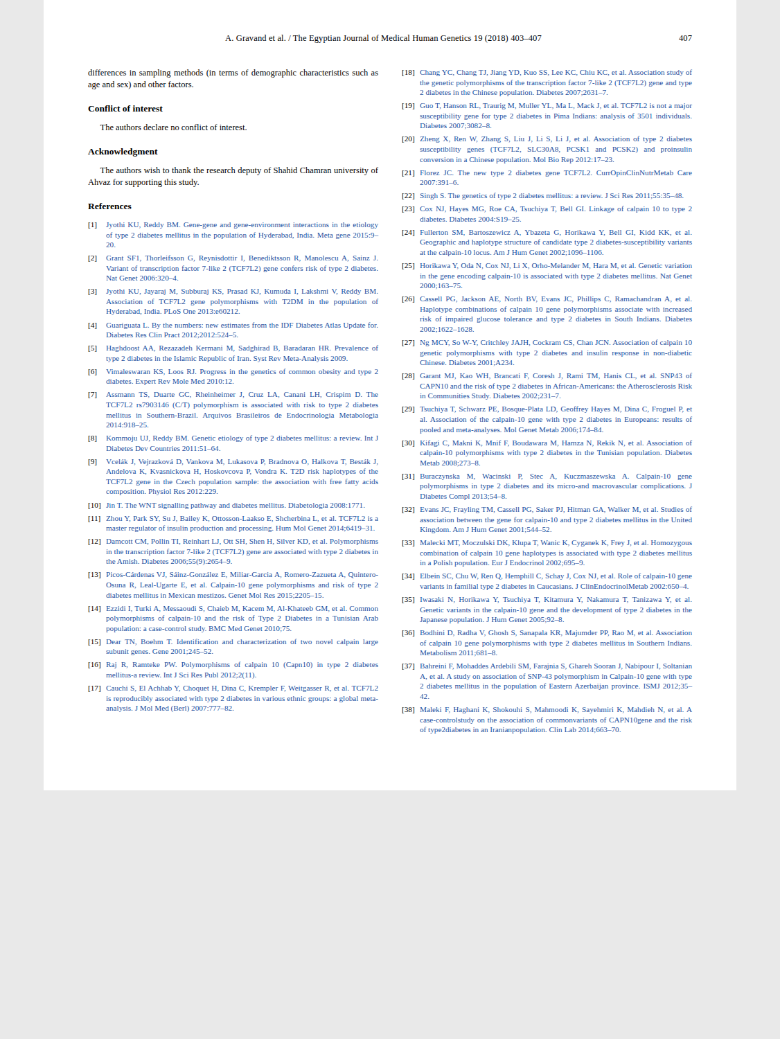407 A. Gravand et al. / The Egyptian Journal of Medical Human Genetics 19 (2018) 403–407
differences in sampling methods (in terms of demographic characteristics such as age and sex) and other factors.
Conflict of interest
The authors declare no conflict of interest.
Acknowledgment
The authors wish to thank the research deputy of Shahid Chamran university of Ahvaz for supporting this study.
References
[1] Jyothi KU, Reddy BM. Gene-gene and gene-environment interactions in the etiology of type 2 diabetes mellitus in the population of Hyderabad, India. Meta gene 2015:9–20.
[2] Grant SF1, Thorleifsson G, Reynisdottir I, Benediktsson R, Manolescu A, Sainz J. Variant of transcription factor 7-like 2 (TCF7L2) gene confers risk of type 2 diabetes. Nat Genet 2006:320–4.
[3] Jyothi KU, Jayaraj M, Subburaj KS, Prasad KJ, Kumuda I, Lakshmi V, Reddy BM. Association of TCF7L2 gene polymorphisms with T2DM in the population of Hyderabad, India. PLoS One 2013:e60212.
[4] Guariguata L. By the numbers: new estimates from the IDF Diabetes Atlas Update for. Diabetes Res Clin Pract 2012;2012:524–5.
[5] Haghdoost AA, Rezazadeh Kermani M, Sadghirad B, Baradaran HR. Prevalence of type 2 diabetes in the Islamic Republic of Iran. Syst Rev Meta-Analysis 2009.
[6] Vimaleswaran KS, Loos RJ. Progress in the genetics of common obesity and type 2 diabetes. Expert Rev Mole Med 2010:12.
[7] Assmann TS, Duarte GC, Rheinheimer J, Cruz LA, Canani LH, Crispim D. The TCF7L2 rs7903146 (C/T) polymorphism is associated with risk to type 2 diabetes mellitus in Southern-Brazil. Arquivos Brasileiros de Endocrinologia Metabologia 2014:918–25.
[8] Kommoju UJ, Reddy BM. Genetic etiology of type 2 diabetes mellitus: a review. Int J Diabetes Dev Countries 2011:51–64.
[9] Vcelák J, Vejrazková D, Vankova M, Lukasova P, Bradnova O, Halkova T, Besták J, Andelova K, Kvasnickova H, Hoskovcova P, Vondra K. T2D risk haplotypes of the TCF7L2 gene in the Czech population sample: the association with free fatty acids composition. Physiol Res 2012:229.
[10] Jin T. The WNT signalling pathway and diabetes mellitus. Diabetologia 2008:1771.
[11] Zhou Y, Park SY, Su J, Bailey K, Ottosson-Laakso E, Shcherbina L, et al. TCF7L2 is a master regulator of insulin production and processing. Hum Mol Genet 2014;6419–31.
[12] Damcott CM, Pollin TI, Reinhart LJ, Ott SH, Shen H, Silver KD, et al. Polymorphisms in the transcription factor 7-like 2 (TCF7L2) gene are associated with type 2 diabetes in the Amish. Diabetes 2006;55(9):2654–9.
[13] Picos-Cárdenas VJ, Sáinz-González E, Miliar-Garcia A, Romero-Zazueta A, Quintero-Osuna R, Leal-Ugarte E, et al. Calpain-10 gene polymorphisms and risk of type 2 diabetes mellitus in Mexican mestizos. Genet Mol Res 2015;2205–15.
[14] Ezzidi I, Turki A, Messaoudi S, Chaieb M, Kacem M, Al-Khateeb GM, et al. Common polymorphisms of calpain-10 and the risk of Type 2 Diabetes in a Tunisian Arab population: a case-control study. BMC Med Genet 2010;75.
[15] Dear TN, Boehm T. Identification and characterization of two novel calpain large subunit genes. Gene 2001;245–52.
[16] Raj R, Ramteke PW. Polymorphisms of calpain 10 (Capn10) in type 2 diabetes mellitus-a review. Int J Sci Res Publ 2012;2(11).
[17] Cauchi S, El Achhab Y, Choquet H, Dina C, Krempler F, Weitgasser R, et al. TCF7L2 is reproducibly associated with type 2 diabetes in various ethnic groups: a global meta-analysis. J Mol Med (Berl) 2007:777–82.
[18] Chang YC, Chang TJ, Jiang YD, Kuo SS, Lee KC, Chiu KC, et al. Association study of the genetic polymorphisms of the transcription factor 7-like 2 (TCF7L2) gene and type 2 diabetes in the Chinese population. Diabetes 2007;2631–7.
[19] Guo T, Hanson RL, Traurig M, Muller YL, Ma L, Mack J, et al. TCF7L2 is not a major susceptibility gene for type 2 diabetes in Pima Indians: analysis of 3501 individuals. Diabetes 2007;3082–8.
[20] Zheng X, Ren W, Zhang S, Liu J, Li S, Li J, et al. Association of type 2 diabetes susceptibility genes (TCF7L2, SLC30A8, PCSK1 and PCSK2) and proinsulin conversion in a Chinese population. Mol Bio Rep 2012:17–23.
[21] Florez JC. The new type 2 diabetes gene TCF7L2. CurrOpinClinNutrMetab Care 2007:391–6.
[22] Singh S. The genetics of type 2 diabetes mellitus: a review. J Sci Res 2011;55:35–48.
[23] Cox NJ, Hayes MG, Roe CA, Tsuchiya T, Bell GI. Linkage of calpain 10 to type 2 diabetes. Diabetes 2004:S19–25.
[24] Fullerton SM, Bartoszewicz A, Ybazeta G, Horikawa Y, Bell GI, Kidd KK, et al. Geographic and haplotype structure of candidate type 2 diabetes-susceptibility variants at the calpain-10 locus. Am J Hum Genet 2002;1096–1106.
[25] Horikawa Y, Oda N, Cox NJ, Li X, Orho-Melander M, Hara M, et al. Genetic variation in the gene encoding calpain-10 is associated with type 2 diabetes mellitus. Nat Genet 2000;163–75.
[26] Cassell PG, Jackson AE, North BV, Evans JC, Phillips C, Ramachandran A, et al. Haplotype combinations of calpain 10 gene polymorphisms associate with increased risk of impaired glucose tolerance and type 2 diabetes in South Indians. Diabetes 2002;1622–1628.
[27] Ng MCY, So W-Y, Critchley JAJH, Cockram CS, Chan JCN. Association of calpain 10 genetic polymorphisms with type 2 diabetes and insulin response in non-diabetic Chinese. Diabetes 2001;A234.
[28] Garant MJ, Kao WH, Brancati F, Coresh J, Rami TM, Hanis CL, et al. SNP43 of CAPN10 and the risk of type 2 diabetes in African-Americans: the Atherosclerosis Risk in Communities Study. Diabetes 2002;231–7.
[29] Tsuchiya T, Schwarz PE, Bosque-Plata LD, Geoffrey Hayes M, Dina C, Froguel P, et al. Association of the calpain-10 gene with type 2 diabetes in Europeans: results of pooled and meta-analyses. Mol Genet Metab 2006;174–84.
[30] Kifagi C, Makni K, Mnif F, Boudawara M, Hamza N, Rekik N, et al. Association of calpain-10 polymorphisms with type 2 diabetes in the Tunisian population. Diabetes Metab 2008;273–8.
[31] Buraczynska M, Wacinski P, Stec A, Kuczmaszewska A. Calpain-10 gene polymorphisms in type 2 diabetes and its micro-and macrovascular complications. J Diabetes Compl 2013;54–8.
[32] Evans JC, Frayling TM, Cassell PG, Saker PJ, Hitman GA, Walker M, et al. Studies of association between the gene for calpain-10 and type 2 diabetes mellitus in the United Kingdom. Am J Hum Genet 2001;544–52.
[33] Malecki MT, Moczulski DK, Klupa T, Wanic K, Cyganek K, Frey J, et al. Homozygous combination of calpain 10 gene haplotypes is associated with type 2 diabetes mellitus in a Polish population. Eur J Endocrinol 2002;695–9.
[34] Elbein SC, Chu W, Ren Q, Hemphill C, Schay J, Cox NJ, et al. Role of calpain-10 gene variants in familial type 2 diabetes in Caucasians. J ClinEndocrinolMetab 2002:650–4.
[35] Iwasaki N, Horikawa Y, Tsuchiya T, Kitamura Y, Nakamura T, Tanizawa Y, et al. Genetic variants in the calpain-10 gene and the development of type 2 diabetes in the Japanese population. J Hum Genet 2005;92–8.
[36] Bodhini D, Radha V, Ghosh S, Sanapala KR, Majumder PP, Rao M, et al. Association of calpain 10 gene polymorphisms with type 2 diabetes mellitus in Southern Indians. Metabolism 2011;681–8.
[37] Bahreini F, Mohaddes Ardebili SM, Farajnia S, Ghareh Sooran J, Nabipour I, Soltanian A, et al. A study on association of SNP-43 polymorphism in Calpain-10 gene with type 2 diabetes mellitus in the population of Eastern Azerbaijan province. ISMJ 2012;35–42.
[38] Maleki F, Haghani K, Shokouhi S, Mahmoodi K, Sayehmiri K, Mahdieh N, et al. A case-controlstudy on the association of commonvariants of CAPN10gene and the risk of type2diabetes in an Iranianpopulation. Clin Lab 2014;663–70.